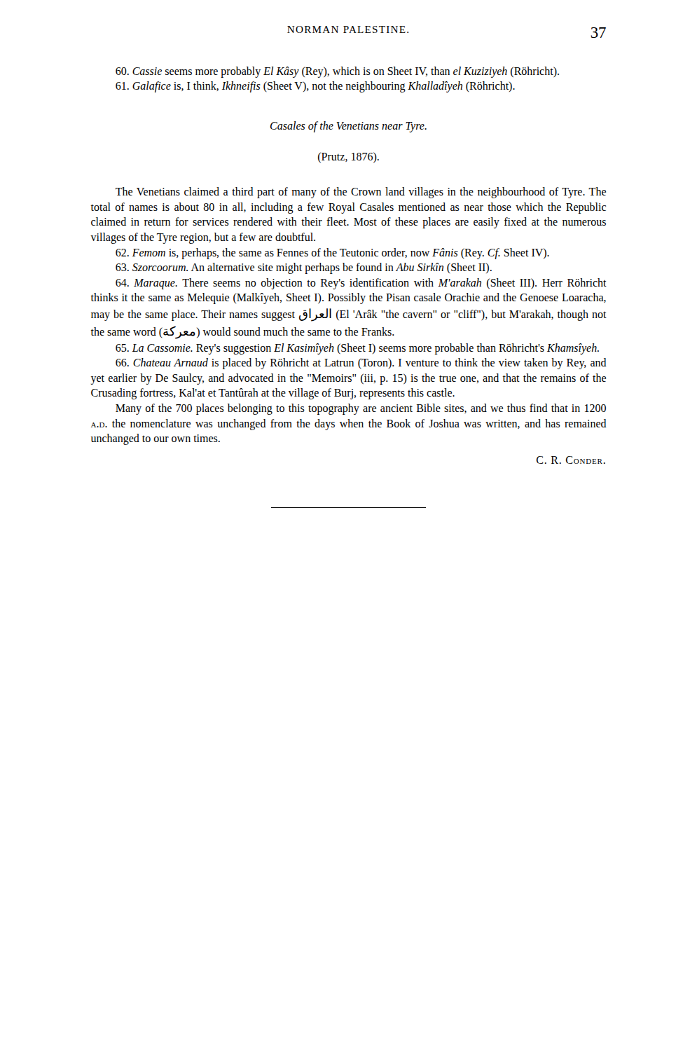NORMAN PALESTINE. 37
60. Cassie seems more probably El Kâsy (Rey), which is on Sheet IV, than el Kuziziyeh (Röhricht).
61. Galafice is, I think, Ikhneifis (Sheet V), not the neighbouring Khalladîyeh (Röhricht).
Casales of the Venetians near Tyre.
(Prutz, 1876).
The Venetians claimed a third part of many of the Crown land villages in the neighbourhood of Tyre. The total of names is about 80 in all, including a few Royal Casales mentioned as near those which the Republic claimed in return for services rendered with their fleet. Most of these places are easily fixed at the numerous villages of the Tyre region, but a few are doubtful.
62. Femom is, perhaps, the same as Fennes of the Teutonic order, now Fânis (Rey. Cf. Sheet IV).
63. Szorcoorum. An alternative site might perhaps be found in Abu Sirkîn (Sheet II).
64. Maraque. There seems no objection to Rey's identification with M'arakah (Sheet III). Herr Röhricht thinks it the same as Melequie (Malkîyeh, Sheet I). Possibly the Pisan casale Orachie and the Genoese Loaracha, may be the same place. Their names suggest العراق (El 'Arâk "the cavern" or "cliff"), but M'arakah, though not the same word (معركة) would sound much the same to the Franks.
65. La Cassomie. Rey's suggestion El Kasimîyeh (Sheet I) seems more probable than Röhricht's Khamsîyeh.
66. Chateau Arnaud is placed by Röhricht at Latrun (Toron). I venture to think the view taken by Rey, and yet earlier by De Saulcy, and advocated in the "Memoirs" (iii, p. 15) is the true one, and that the remains of the Crusading fortress, Kal'at et Tantûrah at the village of Burj, represents this castle.
Many of the 700 places belonging to this topography are ancient Bible sites, and we thus find that in 1200 a.d. the nomenclature was unchanged from the days when the Book of Joshua was written, and has remained unchanged to our own times.
C. R. Conder.